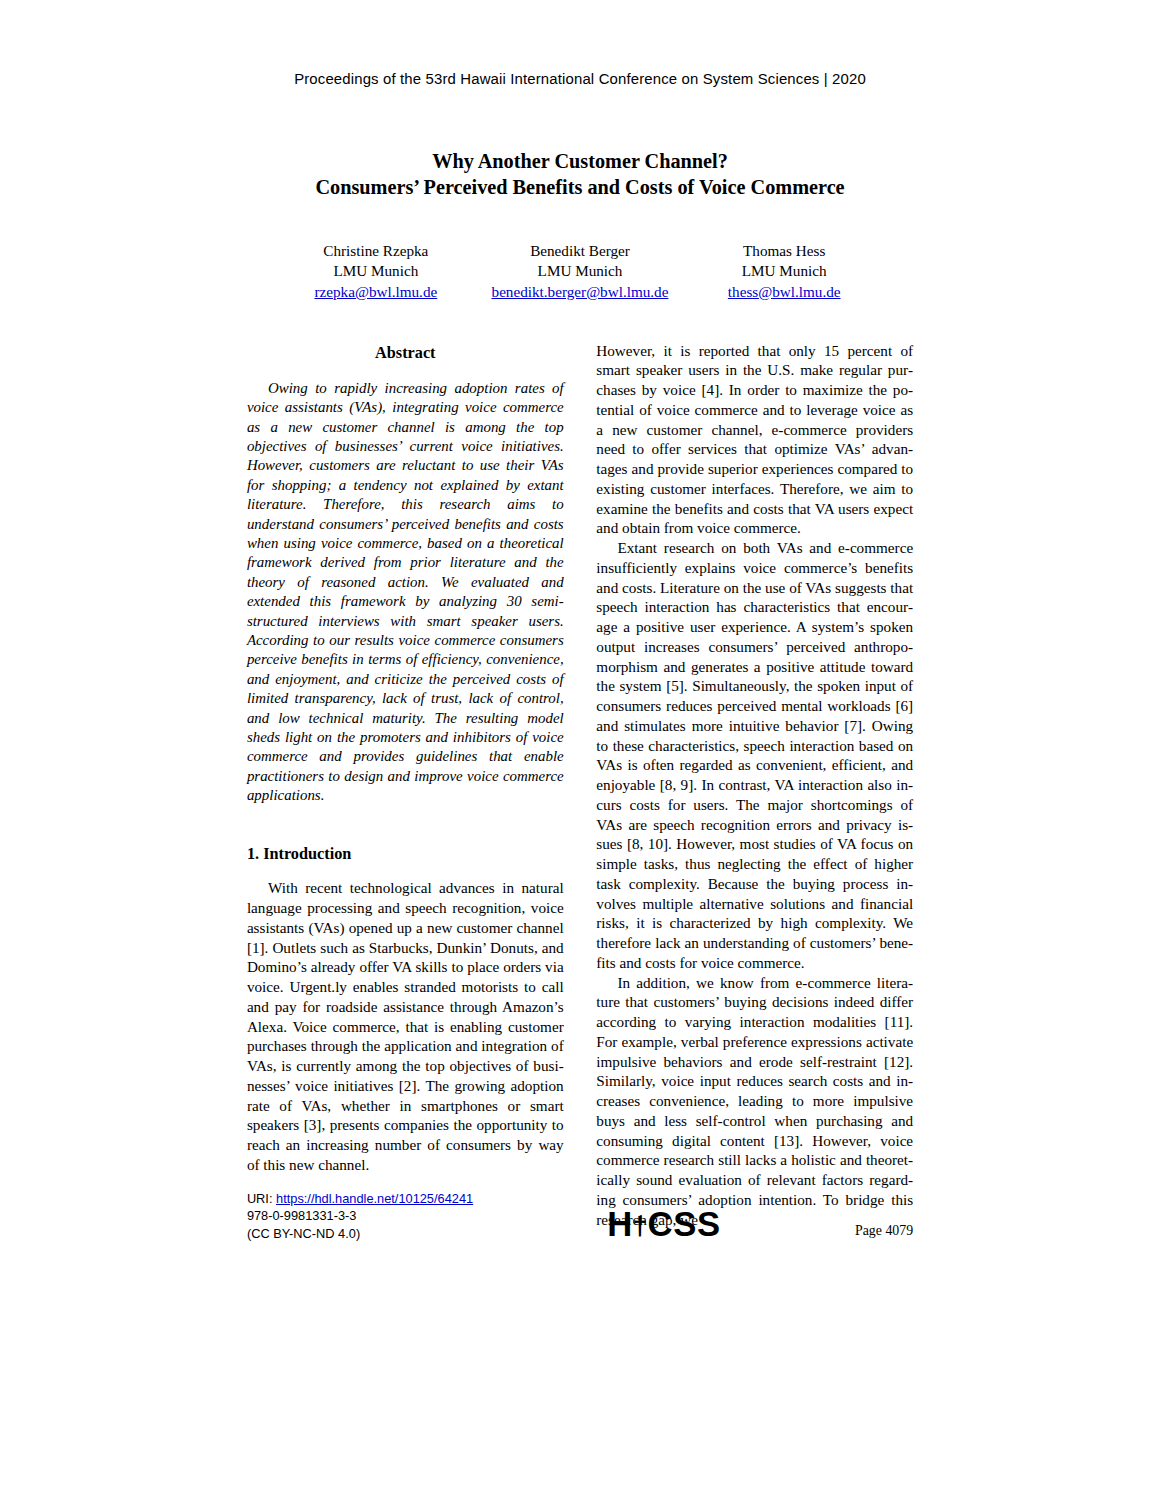Proceedings of the 53rd Hawaii International Conference on System Sciences | 2020
Why Another Customer Channel?
Consumers’ Perceived Benefits and Costs of Voice Commerce
Christine Rzepka
LMU Munich
rzepka@bwl.lmu.de
Benedikt Berger
LMU Munich
benedikt.berger@bwl.lmu.de
Thomas Hess
LMU Munich
thess@bwl.lmu.de
Abstract
Owing to rapidly increasing adoption rates of voice assistants (VAs), integrating voice commerce as a new customer channel is among the top objectives of businesses’ current voice initiatives. However, customers are reluctant to use their VAs for shopping; a tendency not explained by extant literature. Therefore, this research aims to understand consumers’ perceived benefits and costs when using voice commerce, based on a theoretical framework derived from prior literature and the theory of reasoned action. We evaluated and extended this framework by analyzing 30 semi-structured interviews with smart speaker users. According to our results voice commerce consumers perceive benefits in terms of efficiency, convenience, and enjoyment, and criticize the perceived costs of limited transparency, lack of trust, lack of control, and low technical maturity. The resulting model sheds light on the promoters and inhibitors of voice commerce and provides guidelines that enable practitioners to design and improve voice commerce applications.
1. Introduction
With recent technological advances in natural language processing and speech recognition, voice assistants (VAs) opened up a new customer channel [1]. Outlets such as Starbucks, Dunkin’ Donuts, and Domino’s already offer VA skills to place orders via voice. Urgent.ly enables stranded motorists to call and pay for roadside assistance through Amazon’s Alexa. Voice commerce, that is enabling customer purchases through the application and integration of VAs, is currently among the top objectives of businesses’ voice initiatives [2]. The growing adoption rate of VAs, whether in smartphones or smart speakers [3], presents companies the opportunity to reach an increasing number of consumers by way of this new channel.
However, it is reported that only 15 percent of smart speaker users in the U.S. make regular purchases by voice [4]. In order to maximize the potential of voice commerce and to leverage voice as a new customer channel, e-commerce providers need to offer services that optimize VAs’ advantages and provide superior experiences compared to existing customer interfaces. Therefore, we aim to examine the benefits and costs that VA users expect and obtain from voice commerce.
Extant research on both VAs and e-commerce insufficiently explains voice commerce’s benefits and costs. Literature on the use of VAs suggests that speech interaction has characteristics that encourage a positive user experience. A system’s spoken output increases consumers’ perceived anthropomorphism and generates a positive attitude toward the system [5]. Simultaneously, the spoken input of consumers reduces perceived mental workloads [6] and stimulates more intuitive behavior [7]. Owing to these characteristics, speech interaction based on VAs is often regarded as convenient, efficient, and enjoyable [8, 9]. In contrast, VA interaction also incurs costs for users. The major shortcomings of VAs are speech recognition errors and privacy issues [8, 10]. However, most studies of VA focus on simple tasks, thus neglecting the effect of higher task complexity. Because the buying process involves multiple alternative solutions and financial risks, it is characterized by high complexity. We therefore lack an understanding of customers’ benefits and costs for voice commerce.
In addition, we know from e-commerce literature that customers’ buying decisions indeed differ according to varying interaction modalities [11]. For example, verbal preference expressions activate impulsive behaviors and erode self-restraint [12]. Similarly, voice input reduces search costs and increases convenience, leading to more impulsive buys and less self-control when purchasing and consuming digital content [13]. However, voice commerce research still lacks a holistic and theoretically sound evaluation of relevant factors regarding consumers’ adoption intention. To bridge this research gap, we
URI: https://hdl.handle.net/10125/64241
978-0-9981331-3-3
(CC BY-NC-ND 4.0)
H†CSS
Page 4079